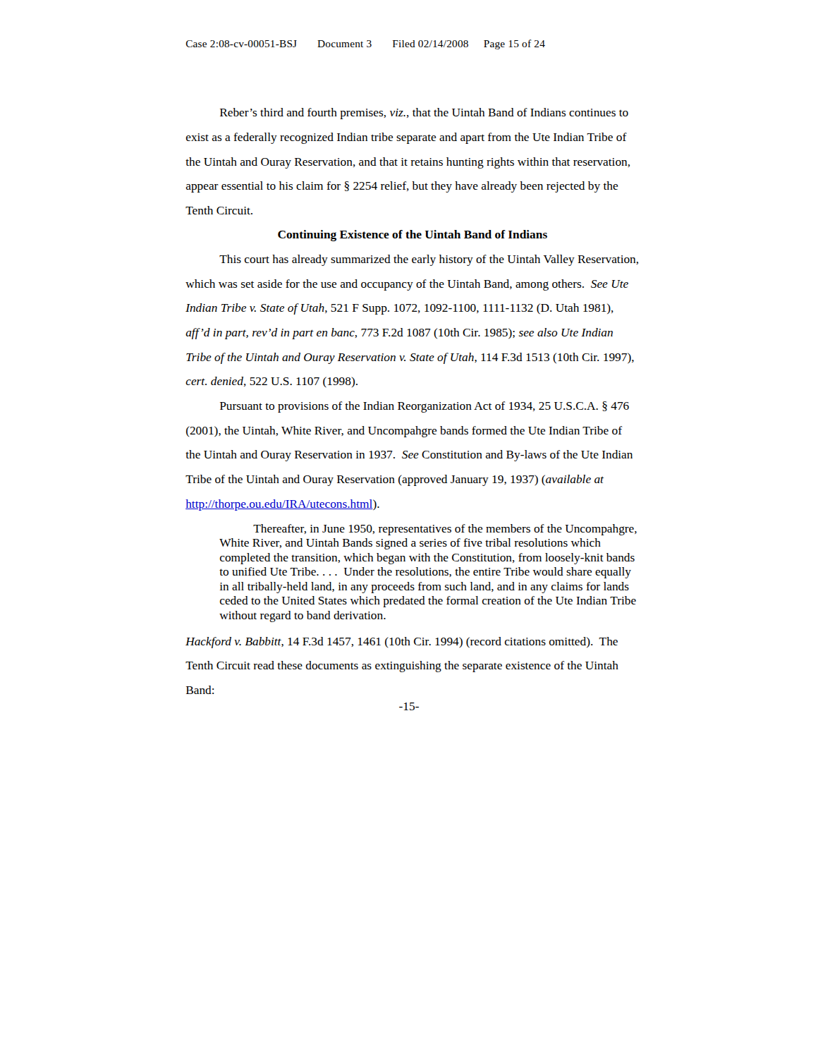Case 2:08-cv-00051-BSJ Document 3 Filed 02/14/2008 Page 15 of 24
Reber’s third and fourth premises, viz., that the Uintah Band of Indians continues to exist as a federally recognized Indian tribe separate and apart from the Ute Indian Tribe of the Uintah and Ouray Reservation, and that it retains hunting rights within that reservation, appear essential to his claim for § 2254 relief, but they have already been rejected by the Tenth Circuit.
Continuing Existence of the Uintah Band of Indians
This court has already summarized the early history of the Uintah Valley Reservation, which was set aside for the use and occupancy of the Uintah Band, among others. See Ute Indian Tribe v. State of Utah, 521 F Supp. 1072, 1092-1100, 1111-1132 (D. Utah 1981), aff’d in part, rev’d in part en banc, 773 F.2d 1087 (10th Cir. 1985); see also Ute Indian Tribe of the Uintah and Ouray Reservation v. State of Utah, 114 F.3d 1513 (10th Cir. 1997), cert. denied, 522 U.S. 1107 (1998).
Pursuant to provisions of the Indian Reorganization Act of 1934, 25 U.S.C.A. § 476 (2001), the Uintah, White River, and Uncompahgre bands formed the Ute Indian Tribe of the Uintah and Ouray Reservation in 1937. See Constitution and By-laws of the Ute Indian Tribe of the Uintah and Ouray Reservation (approved January 19, 1937) (available at http://thorpe.ou.edu/IRA/utecons.html).
Thereafter, in June 1950, representatives of the members of the Uncompahgre, White River, and Uintah Bands signed a series of five tribal resolutions which completed the transition, which began with the Constitution, from loosely-knit bands to unified Ute Tribe. . . . Under the resolutions, the entire Tribe would share equally in all tribally-held land, in any proceeds from such land, and in any claims for lands ceded to the United States which predated the formal creation of the Ute Indian Tribe without regard to band derivation.
Hackford v. Babbitt, 14 F.3d 1457, 1461 (10th Cir. 1994) (record citations omitted). The Tenth Circuit read these documents as extinguishing the separate existence of the Uintah Band:
-15-